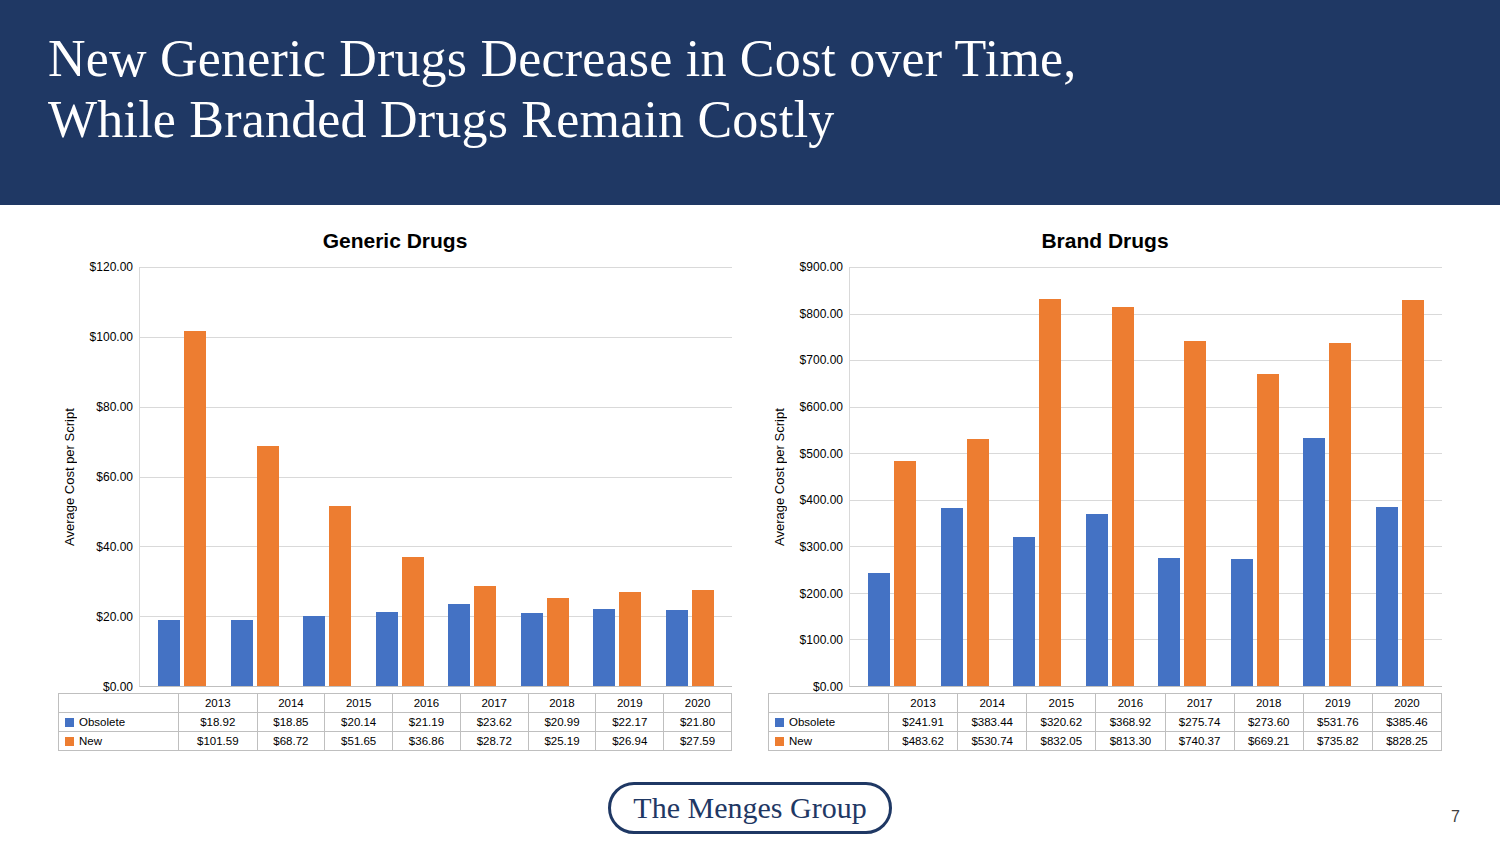New Generic Drugs Decrease in Cost over Time,
While Branded Drugs Remain Costly
Generic Drugs
Average Cost per Script
$120.00 $100.00 $80.00 $60.00 $40.00 $20.00 $0.00
| | 2013 | 2014 | 2015 | 2016 | 2017 | 2018 | 2019 | 2020 |
| --- | --- | --- | --- | --- | --- | --- | --- | --- |
| Obsolete | $18.92 | $18.85 | $20.14 | $21.19 | $23.62 | $20.99 | $22.17 | $21.80 |
| New | $101.59 | $68.72 | $51.65 | $36.86 | $28.72 | $25.19 | $26.94 | $27.59 |
Brand Drugs
Average Cost per Script
$900.00 $800.00 $700.00 $600.00 $500.00 $400.00 $300.00 $200.00 $100.00 $0.00
| | 2013 | 2014 | 2015 | 2016 | 2017 | 2018 | 2019 | 2020 |
| --- | --- | --- | --- | --- | --- | --- | --- | --- |
| Obsolete | $241.91 | $383.44 | $320.62 | $368.92 | $275.74 | $273.60 | $531.76 | $385.46 |
| New | $483.62 | $530.74 | $832.05 | $813.30 | $740.37 | $669.21 | $735.82 | $828.25 |
The Menges Group
7